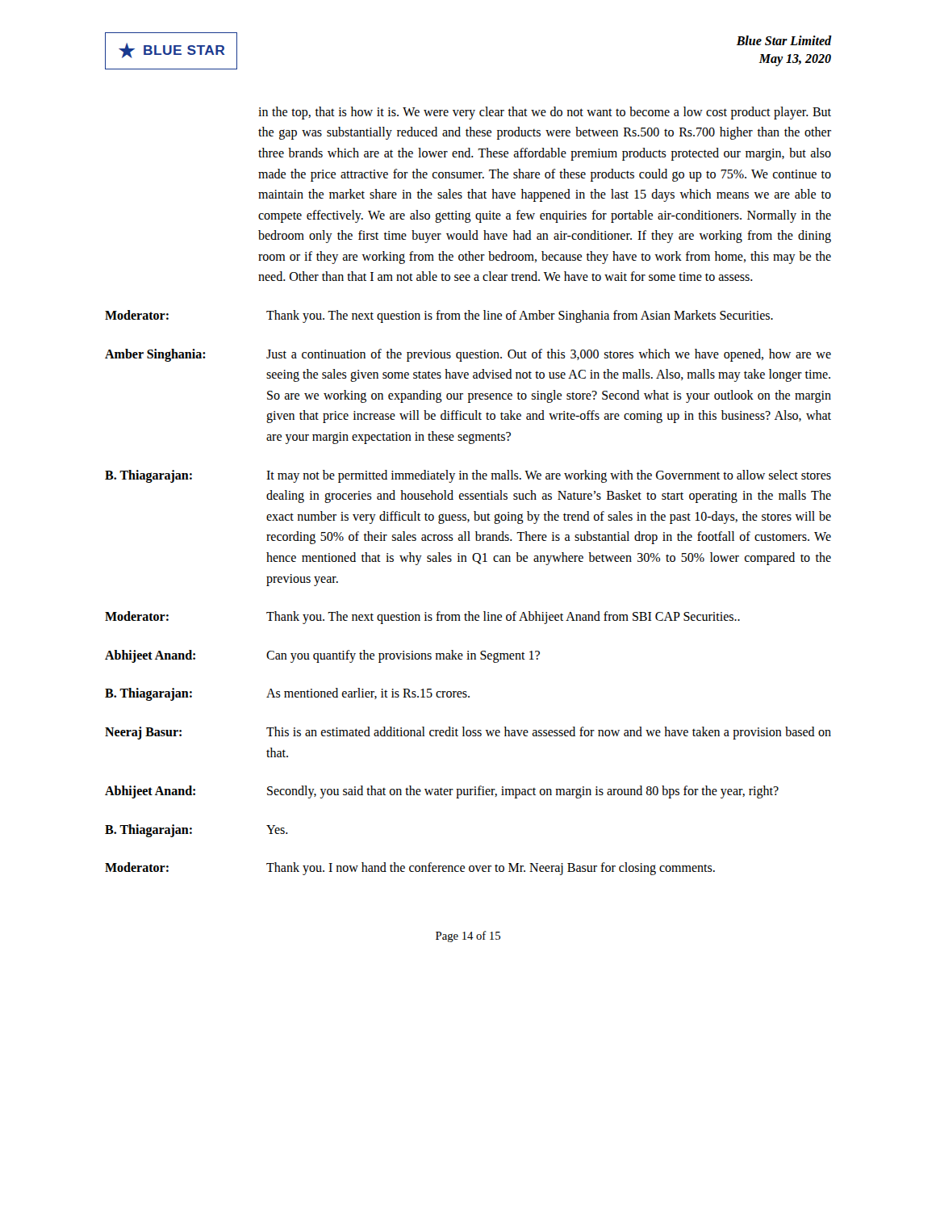★ BLUE STAR
Blue Star Limited
May 13, 2020
in the top, that is how it is. We were very clear that we do not want to become a low cost product player. But the gap was substantially reduced and these products were between Rs.500 to Rs.700 higher than the other three brands which are at the lower end. These affordable premium products protected our margin, but also made the price attractive for the consumer. The share of these products could go up to 75%. We continue to maintain the market share in the sales that have happened in the last 15 days which means we are able to compete effectively. We are also getting quite a few enquiries for portable air-conditioners. Normally in the bedroom only the first time buyer would have had an air-conditioner. If they are working from the dining room or if they are working from the other bedroom, because they have to work from home, this may be the need. Other than that I am not able to see a clear trend. We have to wait for some time to assess.
Moderator:
Thank you. The next question is from the line of Amber Singhania from Asian Markets Securities.
Amber Singhania:
Just a continuation of the previous question. Out of this 3,000 stores which we have opened, how are we seeing the sales given some states have advised not to use AC in the malls. Also, malls may take longer time. So are we working on expanding our presence to single store? Second what is your outlook on the margin given that price increase will be difficult to take and write-offs are coming up in this business? Also, what are your margin expectation in these segments?
B. Thiagarajan:
It may not be permitted immediately in the malls. We are working with the Government to allow select stores dealing in groceries and household essentials such as Nature’s Basket to start operating in the malls The exact number is very difficult to guess, but going by the trend of sales in the past 10-days, the stores will be recording 50% of their sales across all brands. There is a substantial drop in the footfall of customers. We hence mentioned that is why sales in Q1 can be anywhere between 30% to 50% lower compared to the previous year.
Moderator:
Thank you. The next question is from the line of Abhijeet Anand from SBI CAP Securities..
Abhijeet Anand:
Can you quantify the provisions make in Segment 1?
B. Thiagarajan:
As mentioned earlier, it is Rs.15 crores.
Neeraj Basur:
This is an estimated additional credit loss we have assessed for now and we have taken a provision based on that.
Abhijeet Anand:
Secondly, you said that on the water purifier, impact on margin is around 80 bps for the year, right?
B. Thiagarajan:
Yes.
Moderator:
Thank you. I now hand the conference over to Mr. Neeraj Basur for closing comments.
Page 14 of 15